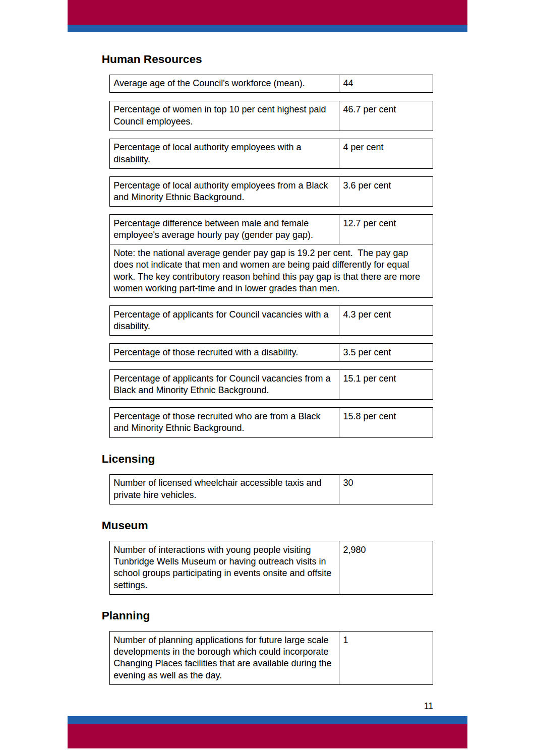Human Resources
| Average age of the Council's workforce (mean). | 44 |
| Percentage of women in top 10 per cent highest paid Council employees. | 46.7 per cent |
| Percentage of local authority employees with a disability. | 4 per cent |
| Percentage of local authority employees from a Black and Minority Ethnic Background. | 3.6 per cent |
| Percentage difference between male and female employee's average hourly pay (gender pay gap). | 12.7 per cent |
| Note: the national average gender pay gap is 19.2 per cent. The pay gap does not indicate that men and women are being paid differently for equal work. The key contributory reason behind this pay gap is that there are more women working part-time and in lower grades than men. |
| Percentage of applicants for Council vacancies with a disability. | 4.3 per cent |
| Percentage of those recruited with a disability. | 3.5 per cent |
| Percentage of applicants for Council vacancies from a Black and Minority Ethnic Background. | 15.1 per cent |
| Percentage of those recruited who are from a Black and Minority Ethnic Background. | 15.8 per cent |
Licensing
| Number of licensed wheelchair accessible taxis and private hire vehicles. | 30 |
Museum
| Number of interactions with young people visiting Tunbridge Wells Museum or having outreach visits in school groups participating in events onsite and offsite settings. | 2,980 |
Planning
| Number of planning applications for future large scale developments in the borough which could incorporate Changing Places facilities that are available during the evening as well as the day. | 1 |
11